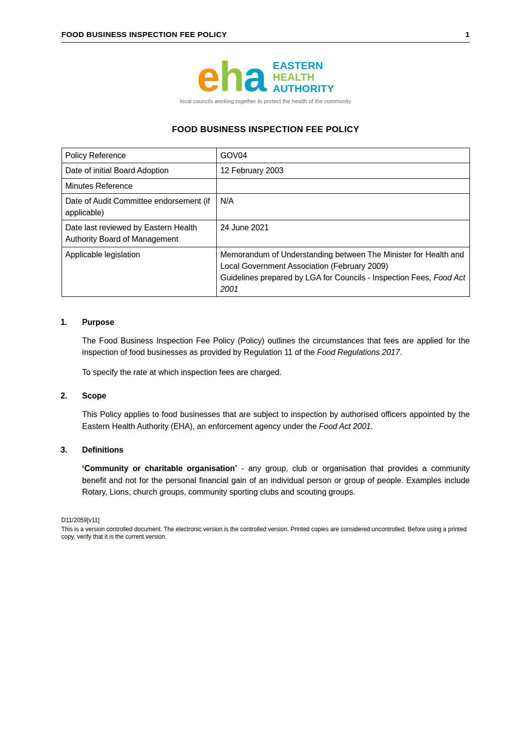FOOD BUSINESS INSPECTION FEE POLICY 1
eha
EASTERN
HEALTH
AUTHORITY
local councils working together to protect the health of the community
FOOD BUSINESS INSPECTION FEE POLICY
| Policy Reference | GOV04 |
| Date of initial Board Adoption | 12 February 2003 |
| Minutes Reference | |
| Date of Audit Committee endorsement (if applicable) | N/A |
| Date last reviewed by Eastern Health Authority Board of Management | 24 June 2021 |
| Applicable legislation | Memorandum of Understanding between The Minister for Health and Local Government Association (February 2009) Guidelines prepared by LGA for Councils - Inspection Fees, Food Act 2001 |
Purpose
The Food Business Inspection Fee Policy (Policy) outlines the circumstances that fees are applied for the inspection of food businesses as provided by Regulation 11 of the Food Regulations 2017.
To specify the rate at which inspection fees are charged.
Scope
This Policy applies to food businesses that are subject to inspection by authorised officers appointed by the Eastern Health Authority (EHA), an enforcement agency under the Food Act 2001.
Definitions
‘Community or charitable organisation’ - any group, club or organisation that provides a community benefit and not for the personal financial gain of an individual person or group of people. Examples include Rotary, Lions, church groups, community sporting clubs and scouting groups.
D11/2059[v11]
This is a version controlled document. The electronic version is the controlled version. Printed copies are considered uncontrolled. Before using a printed copy, verify that it is the current version.